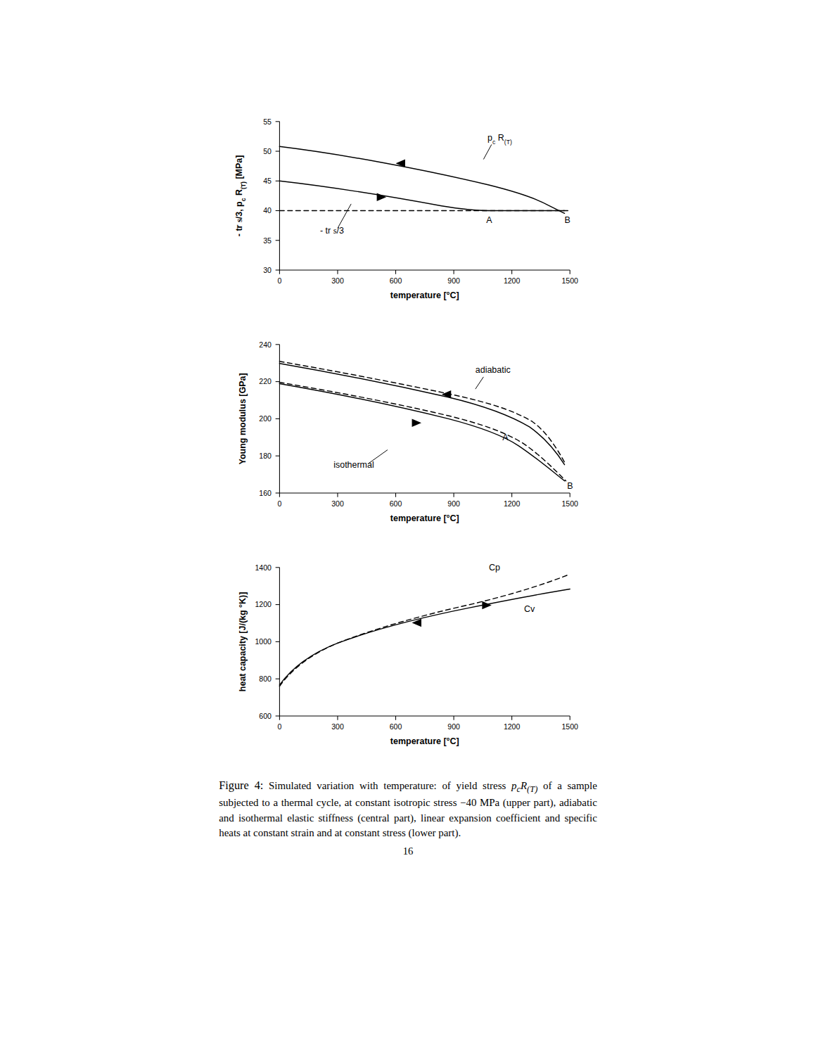Yield stress p_c R_(T) and -tr sigma/3 versus temperature 30 35 40 45 50 55 0 300 600 900 1200 1500 temperature [°C] - tr s/3, pc R(T) [MPa] pc R(T) - tr s/3 A B
Adiabatic and isothermal Young modulus versus temperature 160 180 200 220 240 0 300 600 900 1200 1500 temperature [°C] Young modulus [GPa] adiabatic isothermal A B
Specific heats Cp and Cv versus temperature 600 800 1000 1200 1400 0 300 600 900 1200 1500 temperature [°C] heat capacity [J/(kg °K)] Cp Cv
Figure 4: Simulated variation with temperature: of yield stress pcR(T) of a sample subjected to a thermal cycle, at constant isotropic stress −40 MPa (upper part), adiabatic and isothermal elastic stiffness (central part), linear expansion coefficient and specific heats at constant strain and at constant stress (lower part).
16